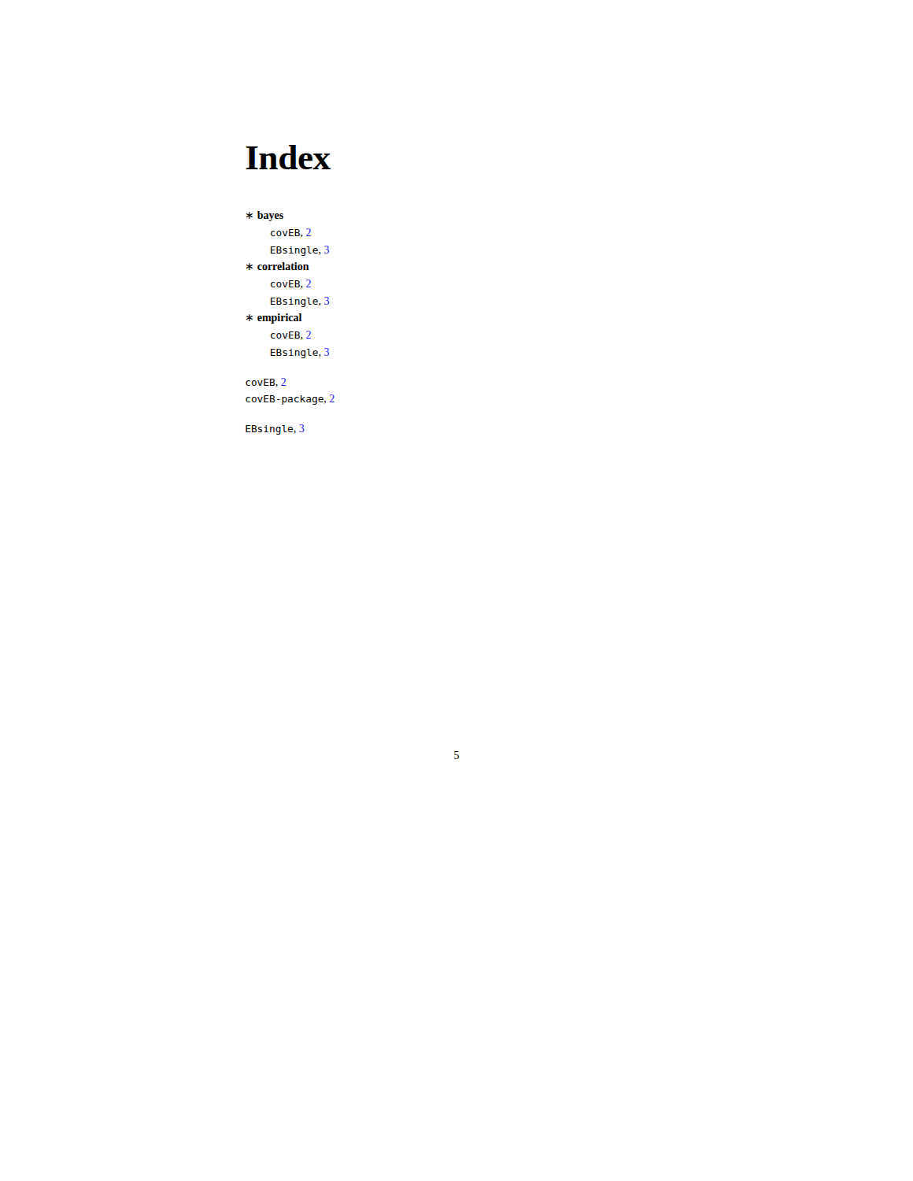Index
∗ bayes
covEB, 2
EBsingle, 3
∗ correlation
covEB, 2
EBsingle, 3
∗ empirical
covEB, 2
EBsingle, 3
covEB, 2
covEB-package, 2
EBsingle, 3
5